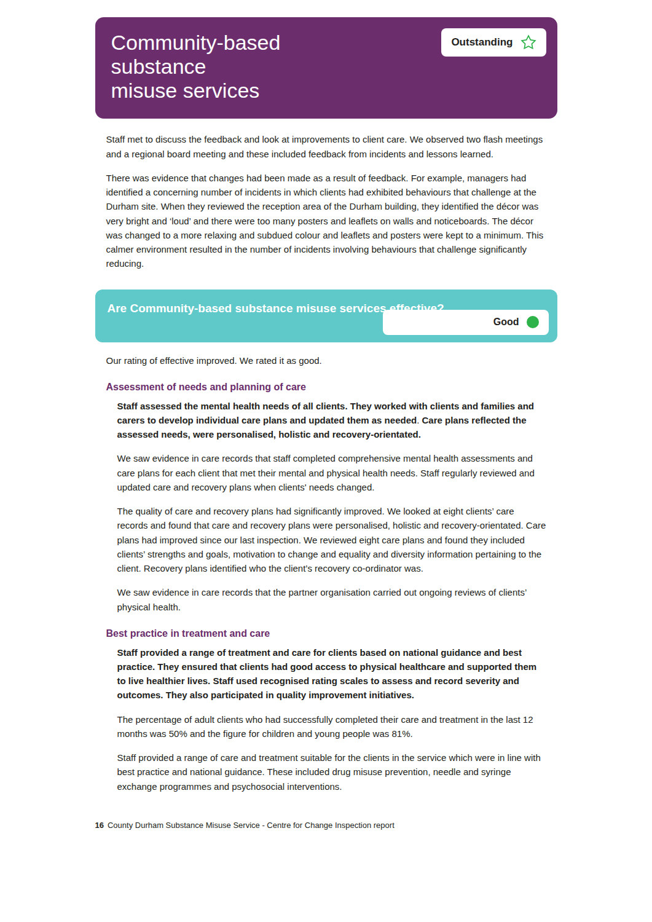Outstanding
Community-based substance
misuse services
Staff met to discuss the feedback and look at improvements to client care. We observed two flash meetings and a regional board meeting and these included feedback from incidents and lessons learned.
There was evidence that changes had been made as a result of feedback. For example, managers had identified a concerning number of incidents in which clients had exhibited behaviours that challenge at the Durham site. When they reviewed the reception area of the Durham building, they identified the décor was very bright and ‘loud’ and there were too many posters and leaflets on walls and noticeboards. The décor was changed to a more relaxing and subdued colour and leaflets and posters were kept to a minimum. This calmer environment resulted in the number of incidents involving behaviours that challenge significantly reducing.
Are Community-based substance misuse services effective?
Good
Our rating of effective improved. We rated it as good.
Assessment of needs and planning of care
Staff assessed the mental health needs of all clients. They worked with clients and families and carers to develop individual care plans and updated them as needed. Care plans reflected the assessed needs, were personalised, holistic and recovery-orientated.
We saw evidence in care records that staff completed comprehensive mental health assessments and care plans for each client that met their mental and physical health needs. Staff regularly reviewed and updated care and recovery plans when clients' needs changed.
The quality of care and recovery plans had significantly improved. We looked at eight clients’ care records and found that care and recovery plans were personalised, holistic and recovery-orientated. Care plans had improved since our last inspection. We reviewed eight care plans and found they included clients’ strengths and goals, motivation to change and equality and diversity information pertaining to the client. Recovery plans identified who the client’s recovery co-ordinator was.
We saw evidence in care records that the partner organisation carried out ongoing reviews of clients’ physical health.
Best practice in treatment and care
Staff provided a range of treatment and care for clients based on national guidance and best practice. They ensured that clients had good access to physical healthcare and supported them to live healthier lives. Staff used recognised rating scales to assess and record severity and outcomes. They also participated in quality improvement initiatives.
The percentage of adult clients who had successfully completed their care and treatment in the last 12 months was 50% and the figure for children and young people was 81%.
Staff provided a range of care and treatment suitable for the clients in the service which were in line with best practice and national guidance. These included drug misuse prevention, needle and syringe exchange programmes and psychosocial interventions.
16 County Durham Substance Misuse Service - Centre for Change Inspection report